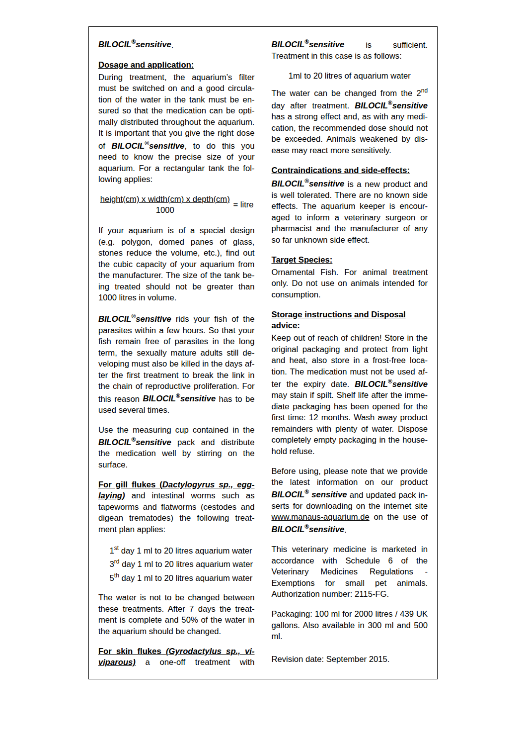BILOCIL®sensitive.
Dosage and application:
During treatment, the aquarium’s filter must be switched on and a good circulation of the water in the tank must be ensured so that the medication can be optimally distributed throughout the aquarium. It is important that you give the right dose of BILOCIL®sensitive, to do this you need to know the precise size of your aquarium. For a rectangular tank the following applies:
height(cm) x width(cm) x depth(cm) 1000 = litre
If your aquarium is of a special design (e.g. polygon, domed panes of glass, stones reduce the volume, etc.), find out the cubic capacity of your aquarium from the manufacturer. The size of the tank being treated should not be greater than 1000 litres in volume.
BILOCIL®sensitive rids your fish of the parasites within a few hours. So that your fish remain free of parasites in the long term, the sexually mature adults still developing must also be killed in the days after the first treatment to break the link in the chain of reproductive proliferation. For this reason BILOCIL®sensitive has to be used several times.
Use the measuring cup contained in the BILOCIL®sensitive pack and distribute the medication well by stirring on the surface.
For gill flukes (Dactylogyrus sp., egg-laying) and intestinal worms such as tapeworms and flatworms (cestodes and digean trematodes) the following treatment plan applies:
1st day 1 ml to 20 litres aquarium water
3rd day 1 ml to 20 litres aquarium water
5th day 1 ml to 20 litres aquarium water
The water is not to be changed between these treatments. After 7 days the treatment is complete and 50% of the water in the aquarium should be changed.
For skin flukes (Gyrodactylus sp., viviparous) a one-off treatment with BILOCIL®sensitive is sufficient. Treatment in this case is as follows:
1ml to 20 litres of aquarium water
The water can be changed from the 2nd day after treatment. BILOCIL®sensitive has a strong effect and, as with any medication, the recommended dose should not be exceeded. Animals weakened by disease may react more sensitively.
Contraindications and side-effects:
BILOCIL®sensitive is a new product and is well tolerated. There are no known side effects. The aquarium keeper is encouraged to inform a veterinary surgeon or pharmacist and the manufacturer of any so far unknown side effect.
Target Species:
Ornamental Fish. For animal treatment only. Do not use on animals intended for consumption.
Storage instructions and Disposal advice:
Keep out of reach of children! Store in the original packaging and protect from light and heat, also store in a frost-free location. The medication must not be used after the expiry date. BILOCIL®sensitive may stain if spilt. Shelf life after the immediate packaging has been opened for the first time: 12 months. Wash away product remainders with plenty of water. Dispose completely empty packaging in the household refuse.
Before using, please note that we provide the latest information on our product BILOCIL® sensitive and updated pack inserts for downloading on the internet site www.manaus-aquarium.de on the use of BILOCIL®sensitive.
This veterinary medicine is marketed in accordance with Schedule 6 of the Veterinary Medicines Regulations - Exemptions for small pet animals. Authorization number: 2115-FG.
Packaging: 100 ml for 2000 litres / 439 UK gallons. Also available in 300 ml and 500 ml.
Revision date: September 2015.